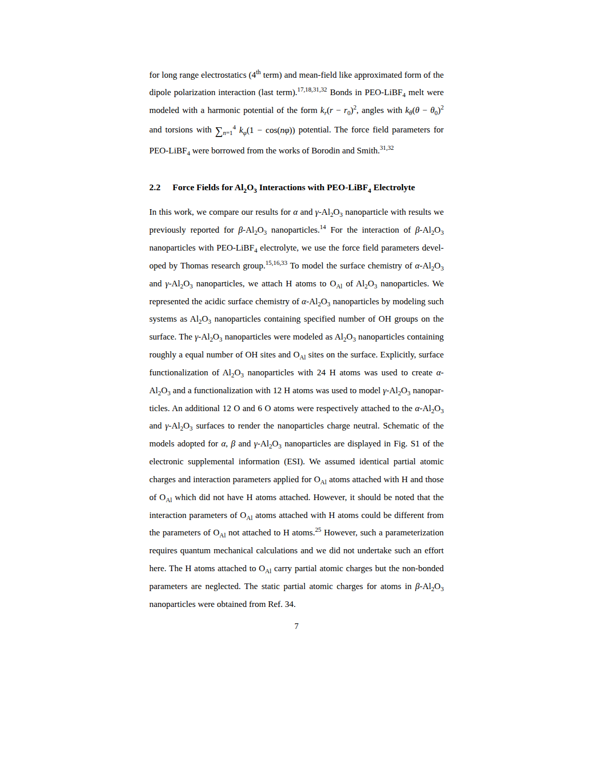for long range electrostatics (4th term) and mean-field like approximated form of the dipole polarization interaction (last term).17,18,31,32 Bonds in PEO-LiBF4 melt were modeled with a harmonic potential of the form kr(r − r0)2, angles with kθ(θ − θ0)2 and torsions with ∑n=14 kφ(1 − cos(nφ)) potential. The force field parameters for PEO-LiBF4 were borrowed from the works of Borodin and Smith.31,32
2.2 Force Fields for Al2O3 Interactions with PEO-LiBF4 Electrolyte
In this work, we compare our results for α and γ-Al2O3 nanoparticle with results we previously reported for β-Al2O3 nanoparticles.14 For the interaction of β-Al2O3 nanoparticles with PEO-LiBF4 electrolyte, we use the force field parameters developed by Thomas research group.15,16,33 To model the surface chemistry of α-Al2O3 and γ-Al2O3 nanoparticles, we attach H atoms to OAl of Al2O3 nanoparticles. We represented the acidic surface chemistry of α-Al2O3 nanoparticles by modeling such systems as Al2O3 nanoparticles containing specified number of OH groups on the surface. The γ-Al2O3 nanoparticles were modeled as Al2O3 nanoparticles containing roughly a equal number of OH sites and OAl sites on the surface. Explicitly, surface functionalization of Al2O3 nanoparticles with 24 H atoms was used to create α-Al2O3 and a functionalization with 12 H atoms was used to model γ-Al2O3 nanoparticles. An additional 12 O and 6 O atoms were respectively attached to the α-Al2O3 and γ-Al2O3 surfaces to render the nanoparticles charge neutral. Schematic of the models adopted for α, β and γ-Al2O3 nanoparticles are displayed in Fig. S1 of the electronic supplemental information (ESI). We assumed identical partial atomic charges and interaction parameters applied for OAl atoms attached with H and those of OAl which did not have H atoms attached. However, it should be noted that the interaction parameters of OAl atoms attached with H atoms could be different from the parameters of OAl not attached to H atoms.25 However, such a parameterization requires quantum mechanical calculations and we did not undertake such an effort here. The H atoms attached to OAl carry partial atomic charges but the non-bonded parameters are neglected. The static partial atomic charges for atoms in β-Al2O3 nanoparticles were obtained from Ref. 34.
7